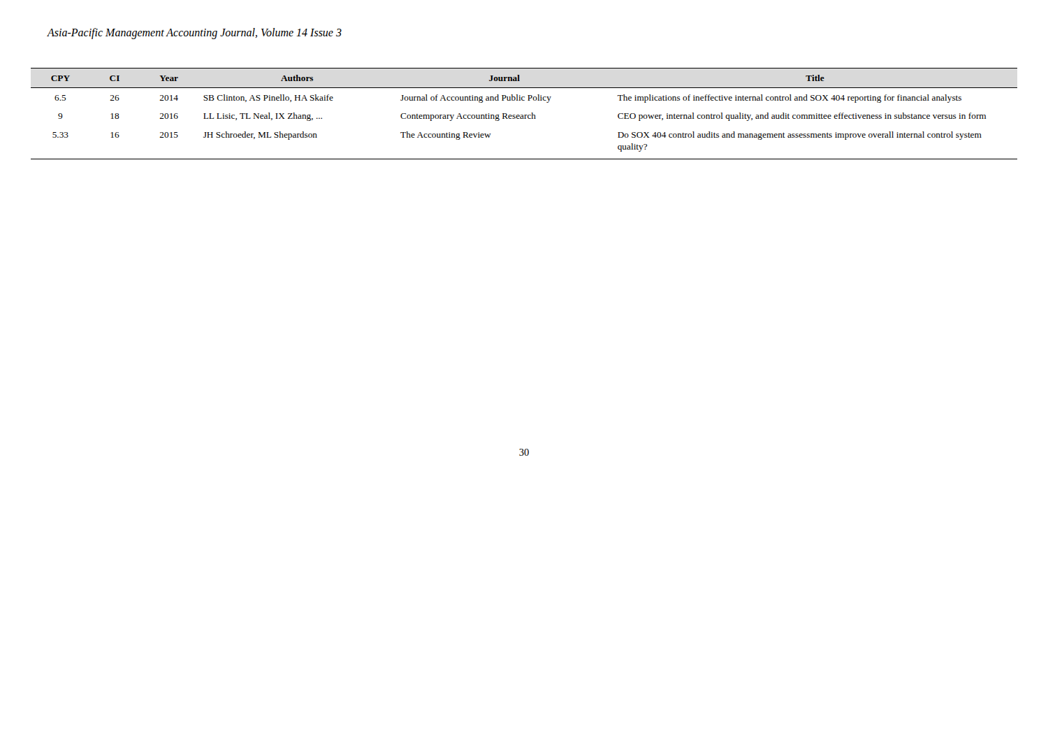Asia-Pacific Management Accounting Journal, Volume 14 Issue 3
| CPY | CI | Year | Authors | Journal | Title |
| --- | --- | --- | --- | --- | --- |
| 6.5 | 26 | 2014 | SB Clinton, AS Pinello, HA Skaife | Journal of Accounting and Public Policy | The implications of ineffective internal control and SOX 404 reporting for financial analysts |
| 9 | 18 | 2016 | LL Lisic, TL Neal, IX Zhang, ... | Contemporary Accounting Research | CEO power, internal control quality, and audit committee effectiveness in substance versus in form |
| 5.33 | 16 | 2015 | JH Schroeder, ML Shepardson | The Accounting Review | Do SOX 404 control audits and management assessments improve overall internal control system quality? |
30